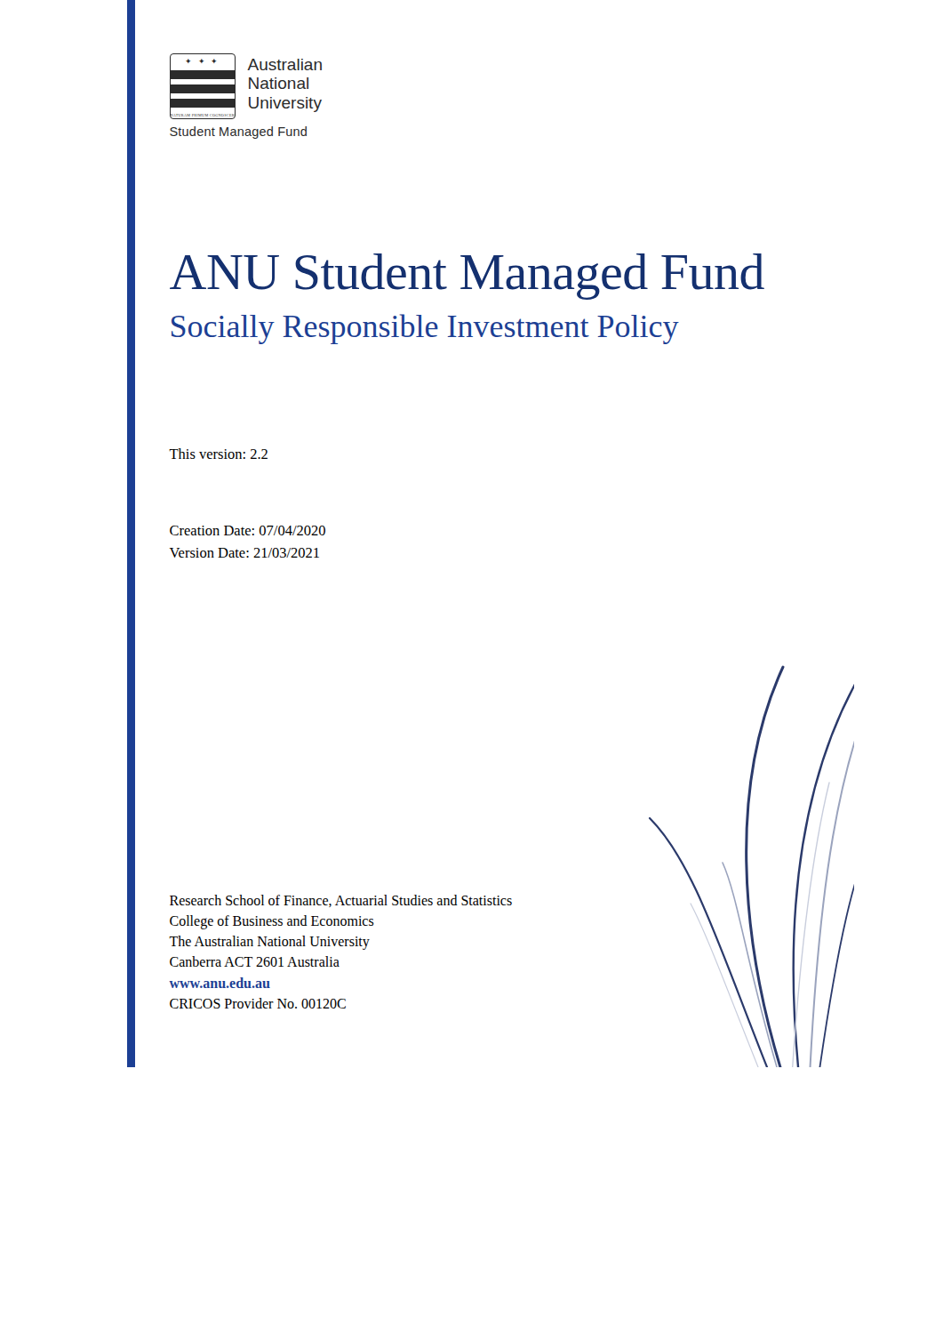✦ ✦ ✦
NATURAM PRIMUM COGNOSCERE RERUM
Australian
National
University
Student Managed Fund
ANU Student Managed Fund
Socially Responsible Investment Policy
This version: 2.2
Creation Date: 07/04/2020
Version Date: 21/03/2021
Research School of Finance, Actuarial Studies and Statistics
College of Business and Economics
The Australian National University
Canberra ACT 2601 Australia
www.anu.edu.au
CRICOS Provider No. 00120C